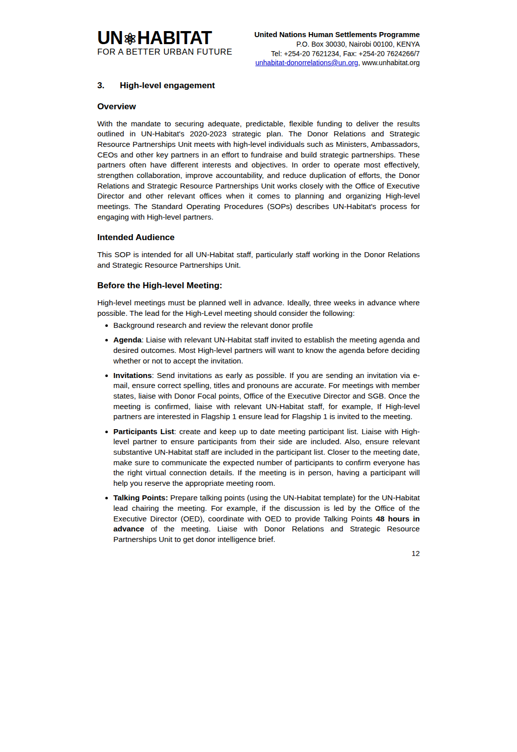UN⚛HABITAT
FOR A BETTER URBAN FUTURE
United Nations Human Settlements Programme
P.O. Box 30030, Nairobi 00100, KENYA
Tel: +254-20 7621234, Fax: +254-20 7624266/7
unhabitat-donorrelations@un.org, www.unhabitat.org
3. High-level engagement
Overview
With the mandate to securing adequate, predictable, flexible funding to deliver the results outlined in UN-Habitat's 2020-2023 strategic plan. The Donor Relations and Strategic Resource Partnerships Unit meets with high-level individuals such as Ministers, Ambassadors, CEOs and other key partners in an effort to fundraise and build strategic partnerships. These partners often have different interests and objectives. In order to operate most effectively, strengthen collaboration, improve accountability, and reduce duplication of efforts, the Donor Relations and Strategic Resource Partnerships Unit works closely with the Office of Executive Director and other relevant offices when it comes to planning and organizing High-level meetings. The Standard Operating Procedures (SOPs) describes UN-Habitat's process for engaging with High-level partners.
Intended Audience
This SOP is intended for all UN-Habitat staff, particularly staff working in the Donor Relations and Strategic Resource Partnerships Unit.
Before the High-level Meeting:
High-level meetings must be planned well in advance. Ideally, three weeks in advance where possible. The lead for the High-Level meeting should consider the following:
Background research and review the relevant donor profile
Agenda: Liaise with relevant UN-Habitat staff invited to establish the meeting agenda and desired outcomes. Most High-level partners will want to know the agenda before deciding whether or not to accept the invitation.
Invitations: Send invitations as early as possible. If you are sending an invitation via e-mail, ensure correct spelling, titles and pronouns are accurate. For meetings with member states, liaise with Donor Focal points, Office of the Executive Director and SGB. Once the meeting is confirmed, liaise with relevant UN-Habitat staff, for example, If High-level partners are interested in Flagship 1 ensure lead for Flagship 1 is invited to the meeting.
Participants List: create and keep up to date meeting participant list. Liaise with High-level partner to ensure participants from their side are included. Also, ensure relevant substantive UN-Habitat staff are included in the participant list. Closer to the meeting date, make sure to communicate the expected number of participants to confirm everyone has the right virtual connection details. If the meeting is in person, having a participant will help you reserve the appropriate meeting room.
Talking Points: Prepare talking points (using the UN-Habitat template) for the UN-Habitat lead chairing the meeting. For example, if the discussion is led by the Office of the Executive Director (OED), coordinate with OED to provide Talking Points 48 hours in advance of the meeting. Liaise with Donor Relations and Strategic Resource Partnerships Unit to get donor intelligence brief.
12